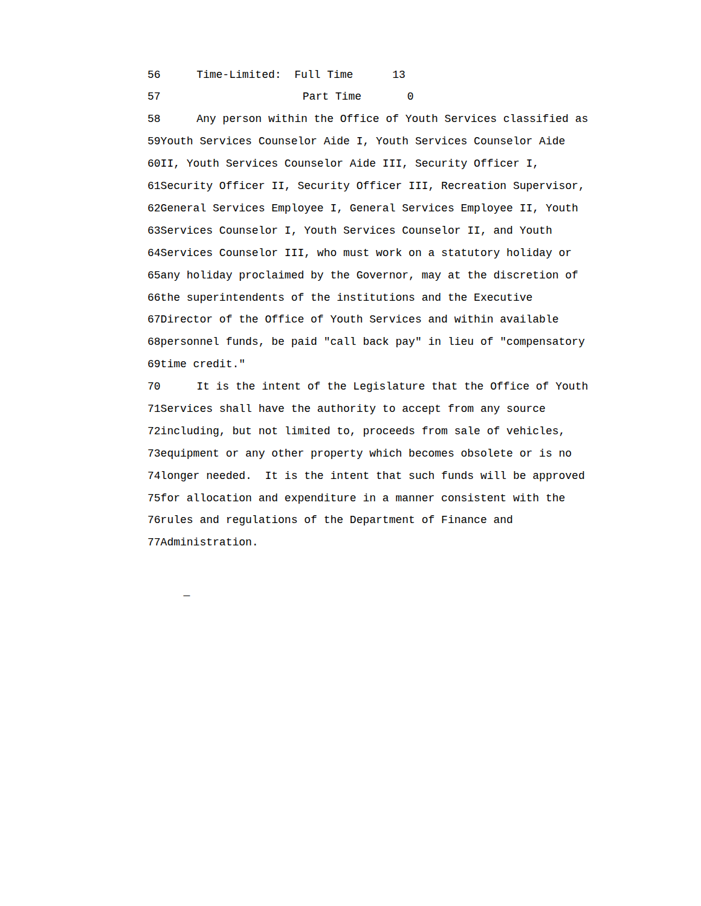| 56 | Time-Limited: Full Time 13 |
| 57 | Part Time 0 |
| 58 | Any person within the Office of Youth Services classified as |
| 59 | Youth Services Counselor Aide I, Youth Services Counselor Aide |
| 60 | II, Youth Services Counselor Aide III, Security Officer I, |
| 61 | Security Officer II, Security Officer III, Recreation Supervisor, |
| 62 | General Services Employee I, General Services Employee II, Youth |
| 63 | Services Counselor I, Youth Services Counselor II, and Youth |
| 64 | Services Counselor III, who must work on a statutory holiday or |
| 65 | any holiday proclaimed by the Governor, may at the discretion of |
| 66 | the superintendents of the institutions and the Executive |
| 67 | Director of the Office of Youth Services and within available |
| 68 | personnel funds, be paid "call back pay" in lieu of "compensatory |
| 69 | time credit." |
| 70 | It is the intent of the Legislature that the Office of Youth |
| 71 | Services shall have the authority to accept from any source |
| 72 | including, but not limited to, proceeds from sale of vehicles, |
| 73 | equipment or any other property which becomes obsolete or is no |
| 74 | longer needed. It is the intent that such funds will be approved |
| 75 | for allocation and expenditure in a manner consistent with the |
| 76 | rules and regulations of the Department of Finance and |
| 77 | Administration. |
_